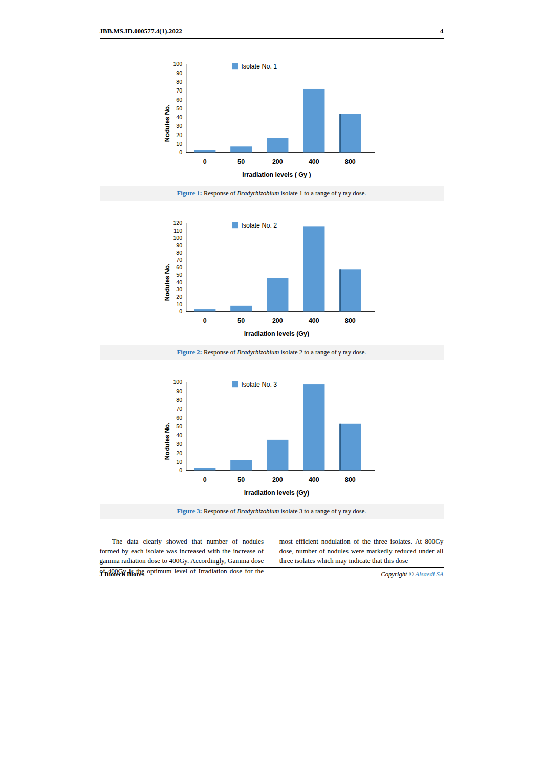JBB.MS.ID.000577.4(1).2022
4
Isolate No. 1 100 90 80 70 60 50 40 30 20 10 0 Nodules No. 0 50 200 400 800 Irradiation levels ( Gy )
Figure 1: Response of Bradyrhizobium isolate 1 to a range of γ ray dose.
Isolate No. 2 120 110 100 90 80 70 60 50 40 30 20 10 0 Nodules No. 0 50 200 400 800 Irradiation levels (Gy)
Figure 2: Response of Bradyrhizobium isolate 2 to a range of γ ray dose.
Isolate No. 3 100 90 80 70 60 50 40 30 20 10 0 Nodules No. 0 50 200 400 800 Irradiation levels (Gy)
Figure 3: Response of Bradyrhizobium isolate 3 to a range of γ ray dose.
The data clearly showed that number of nodules formed by each isolate was increased with the increase of gamma radiation dose to 400Gy. Accordingly, Gamma dose of 400Gy is the optimum level of Irradiation dose for the most efficient nodulation of the three isolates. At 800Gy dose, number of nodules were markedly reduced under all three isolates which may indicate that this dose
J Biotech Biores
Copyright © Alsaedi SA